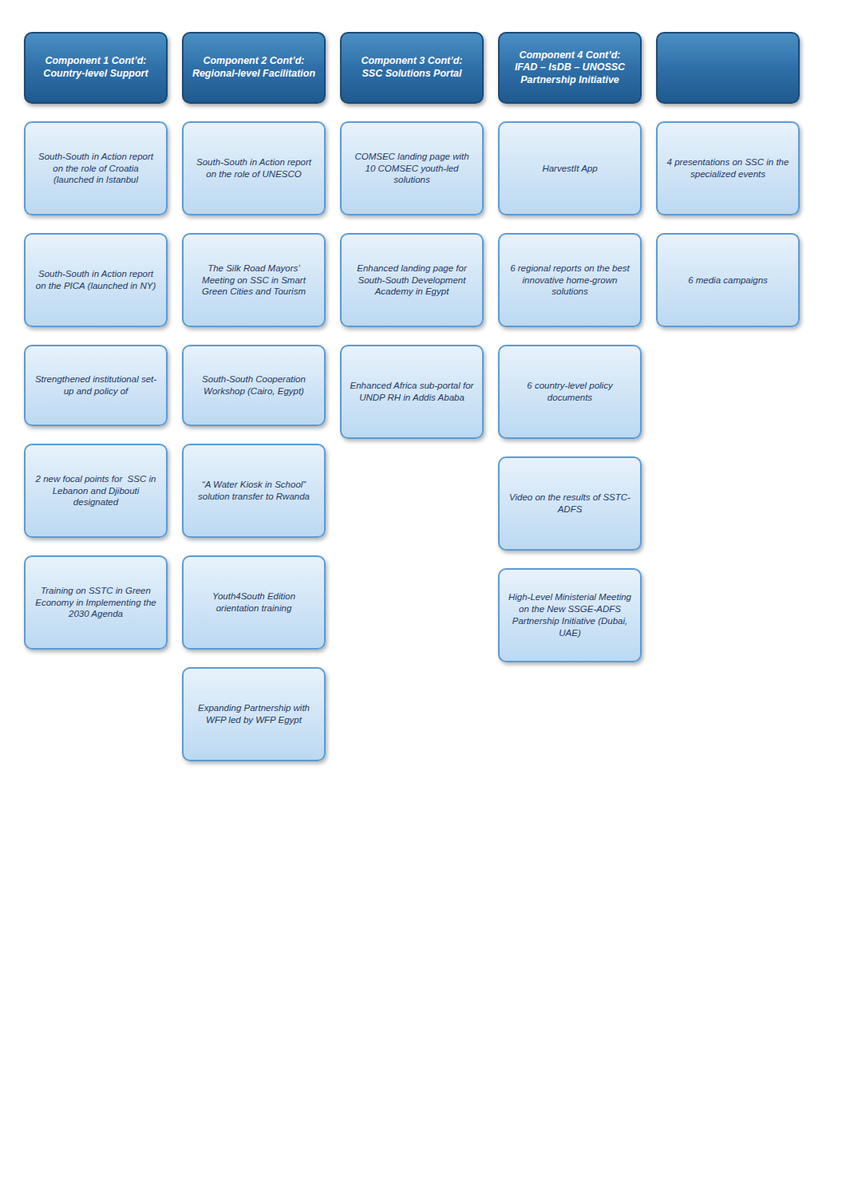Component 1 Cont’d:
Country-level Support
South-South in Action report on the role of Croatia (launched in Istanbul
South-South in Action report on the PICA (launched in NY)
Strengthened institutional set-up and policy of
2 new focal points for SSC in Lebanon and Djibouti designated
Training on SSTC in Green Economy in Implementing the 2030 Agenda
Component 2 Cont’d:
Regional-level Facilitation
South-South in Action report on the role of UNESCO
The Silk Road Mayors’ Meeting on SSC in Smart Green Cities and Tourism
South-South Cooperation Workshop (Cairo, Egypt)
“A Water Kiosk in School” solution transfer to Rwanda
Youth4South Edition orientation training
Expanding Partnership with WFP led by WFP Egypt
Component 3 Cont’d:
SSC Solutions Portal
COMSEC landing page with 10 COMSEC youth-led solutions
Enhanced landing page for South-South Development Academy in Egypt
Enhanced Africa sub-portal for UNDP RH in Addis Ababa
Component 4 Cont’d:
IFAD – IsDB – UNOSSC Partnership Initiative
HarvestIt App
6 regional reports on the best innovative home-grown solutions
6 country-level policy documents
Video on the results of SSTC-ADFS
High-Level Ministerial Meeting on the New SSGE-ADFS Partnership Initiative (Dubai, UAE)
4 presentations on SSC in the specialized events
6 media campaigns